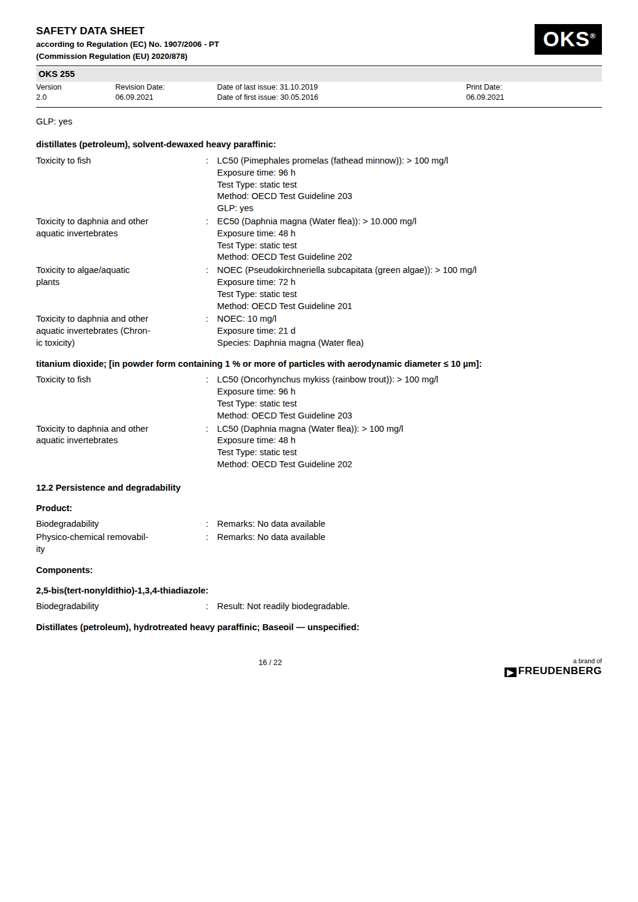OKS®
SAFETY DATA SHEET
according to Regulation (EC) No. 1907/2006 - PT
(Commission Regulation (EU) 2020/878)
OKS 255
| Version 2.0 | Revision Date: 06.09.2021 | Date of last issue: 31.10.2019 Date of first issue: 30.05.2016 | Print Date: 06.09.2021 |
GLP: yes
distillates (petroleum), solvent-dewaxed heavy paraffinic:
| Toxicity to fish | : | LC50 (Pimephales promelas (fathead minnow)): > 100 mg/l Exposure time: 96 h Test Type: static test Method: OECD Test Guideline 203 GLP: yes |
| Toxicity to daphnia and other aquatic invertebrates | : | EC50 (Daphnia magna (Water flea)): > 10.000 mg/l Exposure time: 48 h Test Type: static test Method: OECD Test Guideline 202 |
| Toxicity to algae/aquatic plants | : | NOEC (Pseudokirchneriella subcapitata (green algae)): > 100 mg/l Exposure time: 72 h Test Type: static test Method: OECD Test Guideline 201 |
| Toxicity to daphnia and other aquatic invertebrates (Chron- ic toxicity) | : | NOEC: 10 mg/l Exposure time: 21 d Species: Daphnia magna (Water flea) |
titanium dioxide; [in powder form containing 1 % or more of particles with aerodynamic diameter ≤ 10 µm]:
| Toxicity to fish | : | LC50 (Oncorhynchus mykiss (rainbow trout)): > 100 mg/l Exposure time: 96 h Test Type: static test Method: OECD Test Guideline 203 |
| Toxicity to daphnia and other aquatic invertebrates | : | LC50 (Daphnia magna (Water flea)): > 100 mg/l Exposure time: 48 h Test Type: static test Method: OECD Test Guideline 202 |
12.2 Persistence and degradability
Product:
| Biodegradability | : | Remarks: No data available |
| Physico-chemical removabil- ity | : | Remarks: No data available |
Components:
2,5-bis(tert-nonyldithio)-1,3,4-thiadiazole:
| Biodegradability | : | Result: Not readily biodegradable. |
Distillates (petroleum), hydrotreated heavy paraffinic; Baseoil — unspecified:
a brand of
▶FREUDENBERG
16 / 22